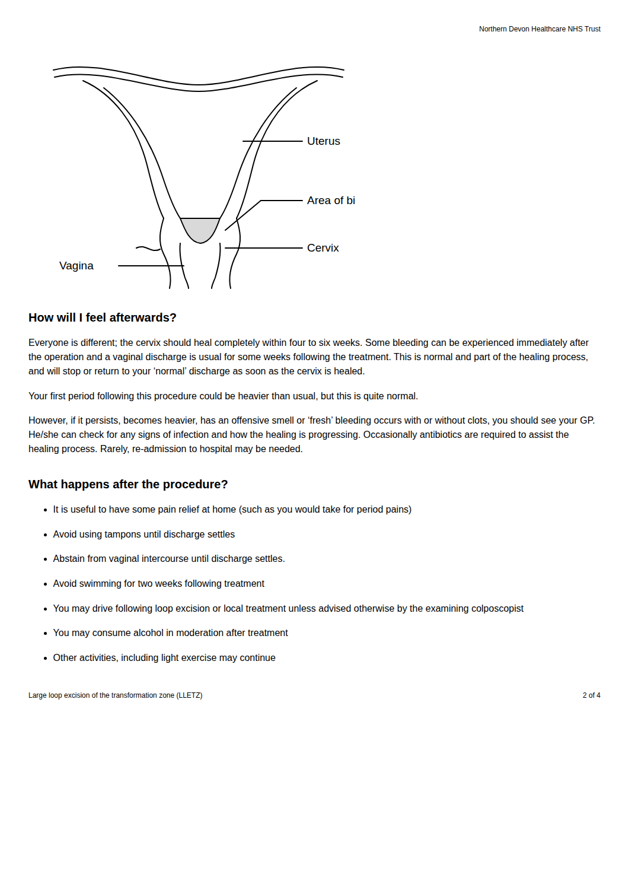Northern Devon Healthcare NHS Trust
Diagram of the uterus, cervix and vagina showing the area of biopsy Line drawing of the female reproductive organs. Labels point to the Uterus, the Area of biopsy on the cervix, the Cervix, and the Vagina. Uterus Area of biopsy Cervix Vagina
How will I feel afterwards?
Everyone is different; the cervix should heal completely within four to six weeks. Some bleeding can be experienced immediately after the operation and a vaginal discharge is usual for some weeks following the treatment. This is normal and part of the healing process, and will stop or return to your ‘normal’ discharge as soon as the cervix is healed.
Your first period following this procedure could be heavier than usual, but this is quite normal.
However, if it persists, becomes heavier, has an offensive smell or ‘fresh’ bleeding occurs with or without clots, you should see your GP. He/she can check for any signs of infection and how the healing is progressing. Occasionally antibiotics are required to assist the healing process. Rarely, re-admission to hospital may be needed.
What happens after the procedure?
It is useful to have some pain relief at home (such as you would take for period pains)
Avoid using tampons until discharge settles
Abstain from vaginal intercourse until discharge settles.
Avoid swimming for two weeks following treatment
You may drive following loop excision or local treatment unless advised otherwise by the examining colposcopist
You may consume alcohol in moderation after treatment
Other activities, including light exercise may continue
Large loop excision of the transformation zone (LLETZ) 2 of 4